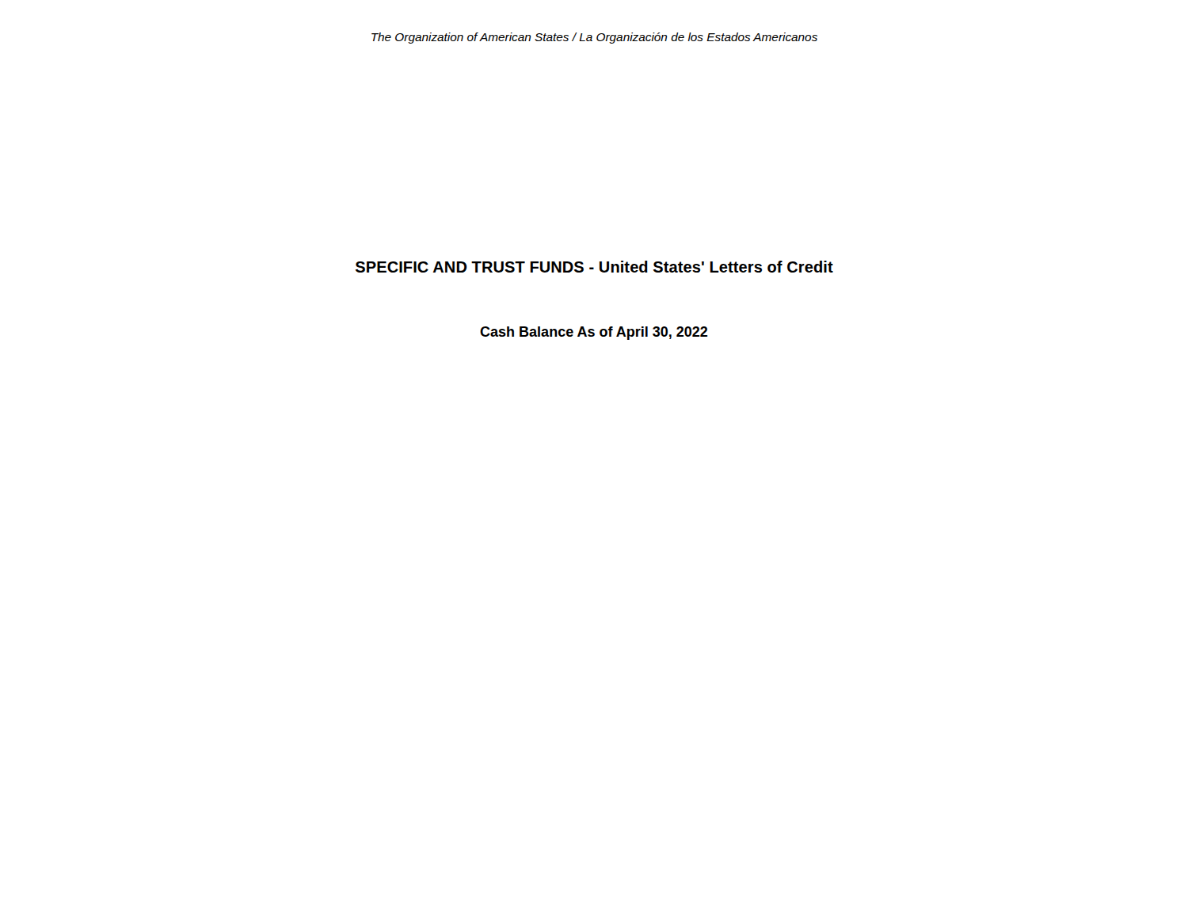The Organization of American States / La Organización de los Estados Americanos
SPECIFIC AND TRUST FUNDS - United States' Letters of Credit
Cash Balance As of April 30, 2022